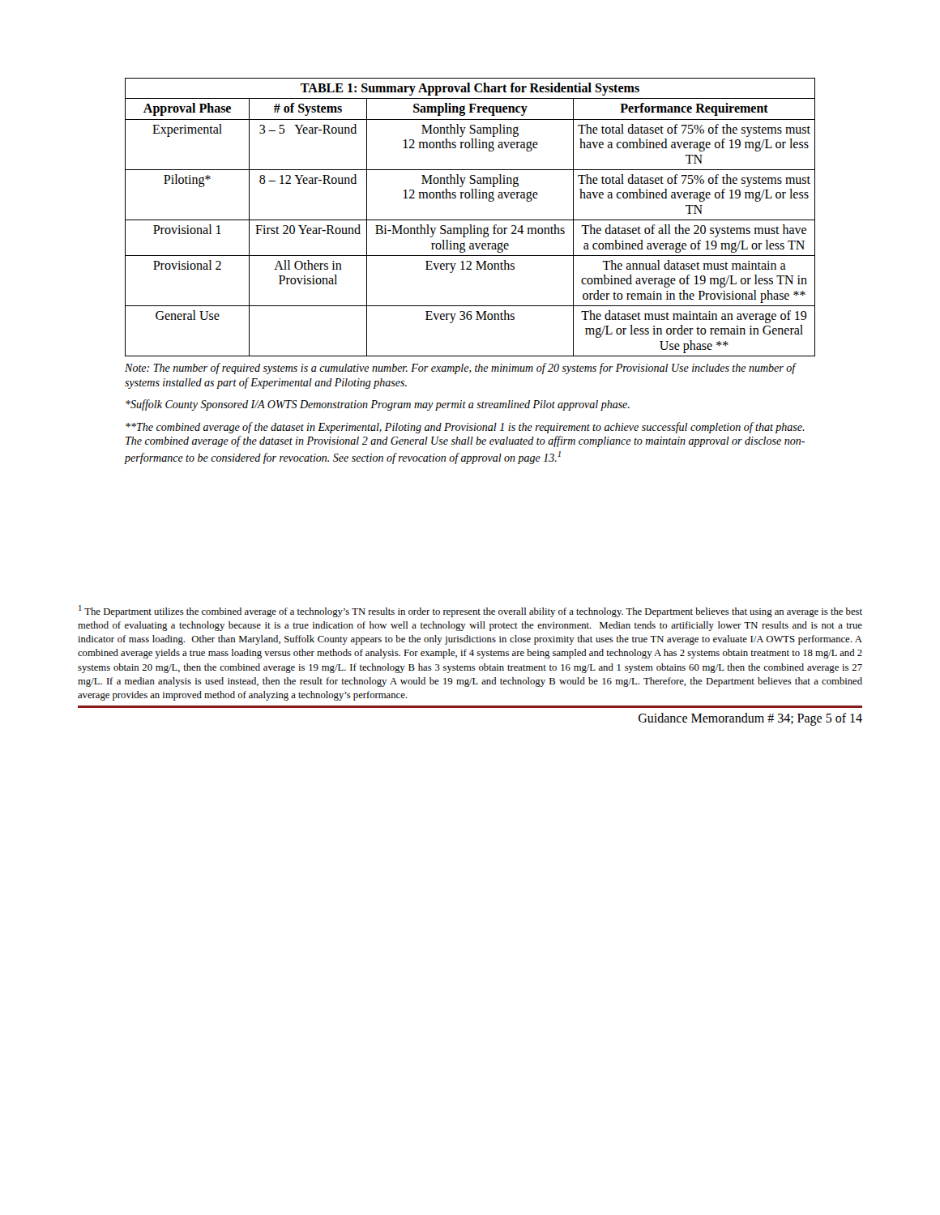TABLE 1: Summary Approval Chart for Residential Systems
| Approval Phase | # of Systems | Sampling Frequency | Performance Requirement |
| --- | --- | --- | --- |
| Experimental | 3 – 5 Year-Round | Monthly Sampling 12 months rolling average | The total dataset of 75% of the systems must have a combined average of 19 mg/L or less TN |
| Piloting* | 8 – 12 Year-Round | Monthly Sampling 12 months rolling average | The total dataset of 75% of the systems must have a combined average of 19 mg/L or less TN |
| Provisional 1 | First 20 Year-Round | Bi-Monthly Sampling for 24 months rolling average | The dataset of all the 20 systems must have a combined average of 19 mg/L or less TN |
| Provisional 2 | All Others in Provisional | Every 12 Months | The annual dataset must maintain a combined average of 19 mg/L or less TN in order to remain in the Provisional phase ** |
| General Use | | Every 36 Months | The dataset must maintain an average of 19 mg/L or less in order to remain in General Use phase ** |
Note: The number of required systems is a cumulative number. For example, the minimum of 20 systems for Provisional Use includes the number of systems installed as part of Experimental and Piloting phases.
*Suffolk County Sponsored I/A OWTS Demonstration Program may permit a streamlined Pilot approval phase.
**The combined average of the dataset in Experimental, Piloting and Provisional 1 is the requirement to achieve successful completion of that phase. The combined average of the dataset in Provisional 2 and General Use shall be evaluated to affirm compliance to maintain approval or disclose non-performance to be considered for revocation. See section of revocation of approval on page 13.1
1 The Department utilizes the combined average of a technology’s TN results in order to represent the overall ability of a technology. The Department believes that using an average is the best method of evaluating a technology because it is a true indication of how well a technology will protect the environment. Median tends to artificially lower TN results and is not a true indicator of mass loading. Other than Maryland, Suffolk County appears to be the only jurisdictions in close proximity that uses the true TN average to evaluate I/A OWTS performance. A combined average yields a true mass loading versus other methods of analysis. For example, if 4 systems are being sampled and technology A has 2 systems obtain treatment to 18 mg/L and 2 systems obtain 20 mg/L, then the combined average is 19 mg/L. If technology B has 3 systems obtain treatment to 16 mg/L and 1 system obtains 60 mg/L then the combined average is 27 mg/L. If a median analysis is used instead, then the result for technology A would be 19 mg/L and technology B would be 16 mg/L. Therefore, the Department believes that a combined average provides an improved method of analyzing a technology’s performance.
Guidance Memorandum # 34; Page 5 of 14